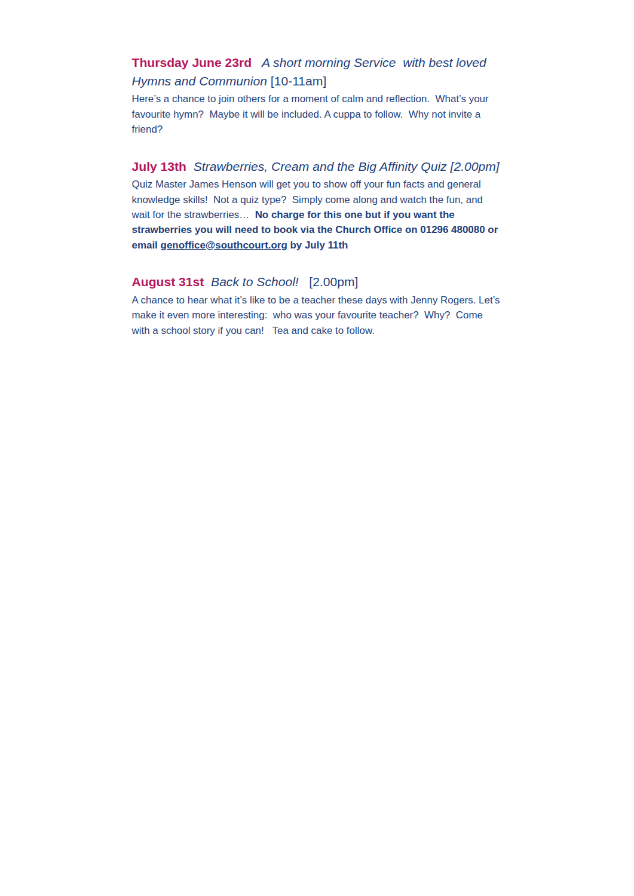Thursday June 23rd A short morning Service with best loved Hymns and Communion [10-11am]
Here’s a chance to join others for a moment of calm and reflection. What’s your favourite hymn? Maybe it will be included. A cuppa to follow. Why not invite a friend?
July 13th Strawberries, Cream and the Big Affinity Quiz [2.00pm]
Quiz Master James Henson will get you to show off your fun facts and general knowledge skills! Not a quiz type? Simply come along and watch the fun, and wait for the strawberries… No charge for this one but if you want the strawberries you will need to book via the Church Office on 01296 480080 or email genoffice@southcourt.org by July 11th
August 31st Back to School! [2.00pm]
A chance to hear what it’s like to be a teacher these days with Jenny Rogers. Let’s make it even more interesting: who was your favourite teacher? Why? Come with a school story if you can! Tea and cake to follow.